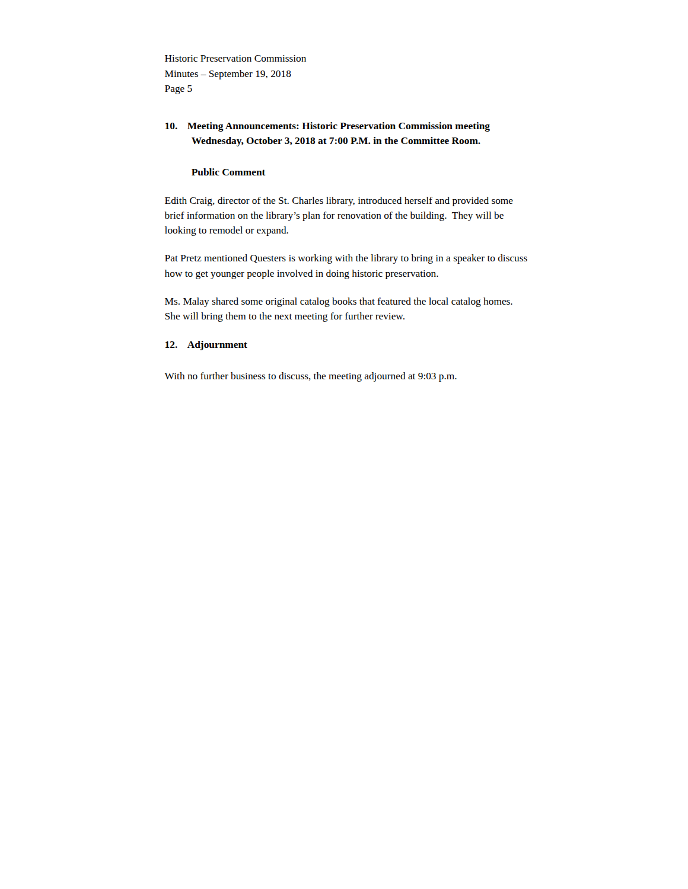Historic Preservation Commission
Minutes – September 19, 2018
Page 5
10. Meeting Announcements: Historic Preservation Commission meeting Wednesday, October 3, 2018 at 7:00 P.M. in the Committee Room.
Public Comment
Edith Craig, director of the St. Charles library, introduced herself and provided some brief information on the library’s plan for renovation of the building. They will be looking to remodel or expand.
Pat Pretz mentioned Questers is working with the library to bring in a speaker to discuss how to get younger people involved in doing historic preservation.
Ms. Malay shared some original catalog books that featured the local catalog homes. She will bring them to the next meeting for further review.
12. Adjournment
With no further business to discuss, the meeting adjourned at 9:03 p.m.